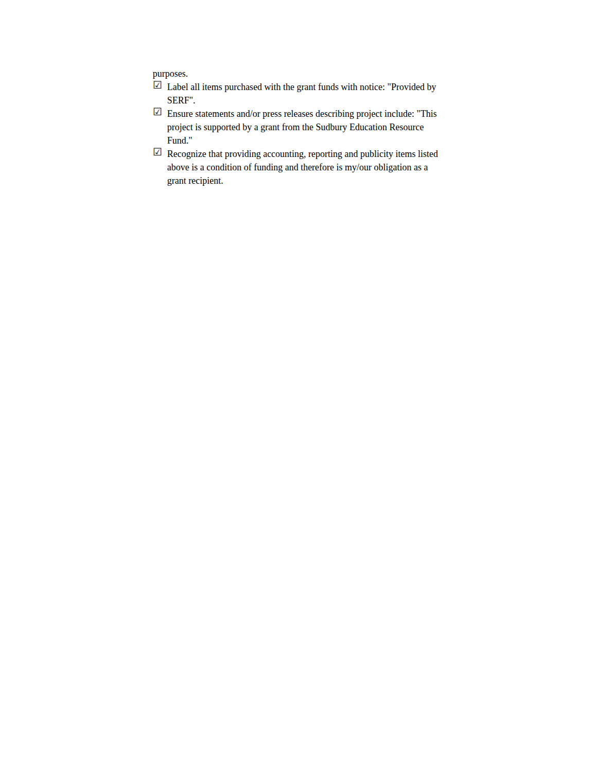purposes.
Label all items purchased with the grant funds with notice: "Provided by SERF".
Ensure statements and/or press releases describing project include: "This project is supported by a grant from the Sudbury Education Resource Fund."
Recognize that providing accounting, reporting and publicity items listed above is a condition of funding and therefore is my/our obligation as a grant recipient.